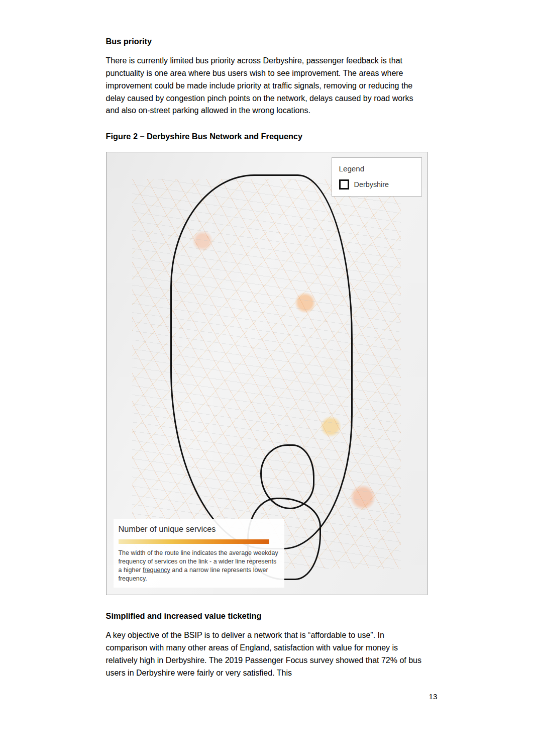Bus priority
There is currently limited bus priority across Derbyshire, passenger feedback is that punctuality is one area where bus users wish to see improvement. The areas where improvement could be made include priority at traffic signals, removing or reducing the delay caused by congestion pinch points on the network, delays caused by road works and also on-street parking allowed in the wrong locations.
Figure 2 – Derbyshire Bus Network and Frequency
Legend
Derbyshire
Number of unique services
The width of the route line indicates the average weekday frequency of services on the link - a wider line represents a higher frequency and a narrow line represents lower frequency.
Simplified and increased value ticketing
A key objective of the BSIP is to deliver a network that is “affordable to use”. In comparison with many other areas of England, satisfaction with value for money is relatively high in Derbyshire. The 2019 Passenger Focus survey showed that 72% of bus users in Derbyshire were fairly or very satisfied. This
13